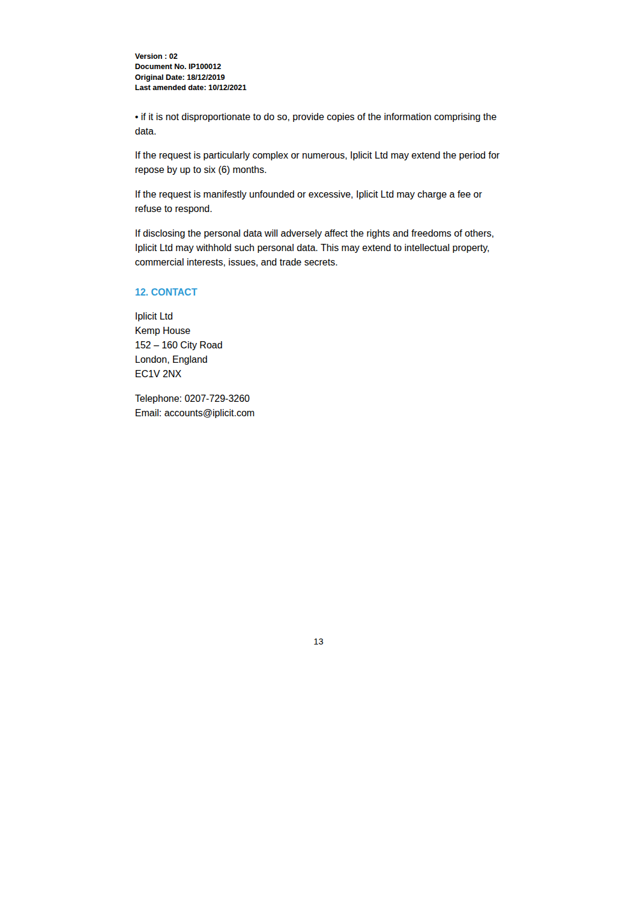Version : 02
Document No. IP100012
Original Date: 18/12/2019
Last amended date: 10/12/2021
• if it is not disproportionate to do so, provide copies of the information comprising the data.
If the request is particularly complex or numerous, Iplicit Ltd may extend the period for repose by up to six (6) months.
If the request is manifestly unfounded or excessive, Iplicit Ltd may charge a fee or refuse to respond.
If disclosing the personal data will adversely affect the rights and freedoms of others, Iplicit Ltd may withhold such personal data. This may extend to intellectual property, commercial interests, issues, and trade secrets.
12. CONTACT
Iplicit Ltd
Kemp House
152 – 160 City Road
London, England
EC1V 2NX Telephone: 0207-729-3260
Email: accounts@iplicit.com
13